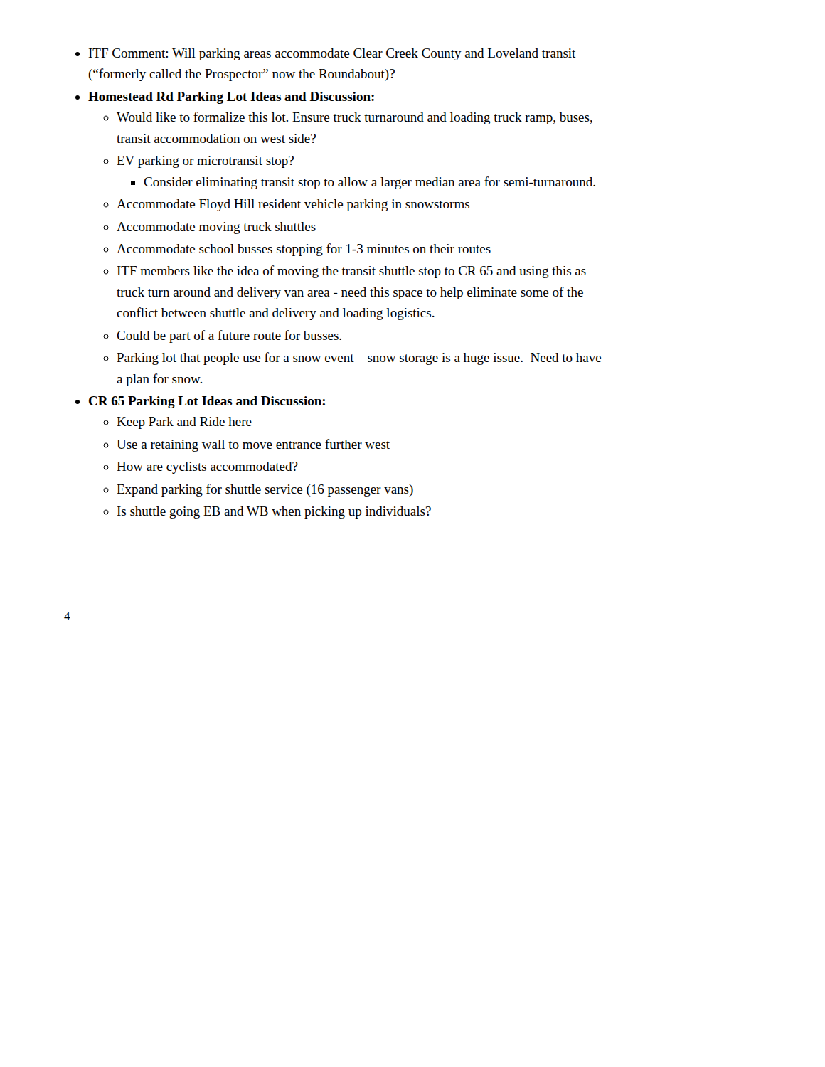ITF Comment: Will parking areas accommodate Clear Creek County and Loveland transit (“formerly called the Prospector” now the Roundabout)?
Homestead Rd Parking Lot Ideas and Discussion:
Would like to formalize this lot. Ensure truck turnaround and loading truck ramp, buses, transit accommodation on west side?
EV parking or microtransit stop?
Consider eliminating transit stop to allow a larger median area for semi-turnaround.
Accommodate Floyd Hill resident vehicle parking in snowstorms
Accommodate moving truck shuttles
Accommodate school busses stopping for 1-3 minutes on their routes
ITF members like the idea of moving the transit shuttle stop to CR 65 and using this as truck turn around and delivery van area - need this space to help eliminate some of the conflict between shuttle and delivery and loading logistics.
Could be part of a future route for busses.
Parking lot that people use for a snow event – snow storage is a huge issue. Need to have a plan for snow.
CR 65 Parking Lot Ideas and Discussion:
Keep Park and Ride here
Use a retaining wall to move entrance further west
How are cyclists accommodated?
Expand parking for shuttle service (16 passenger vans)
Is shuttle going EB and WB when picking up individuals?
4